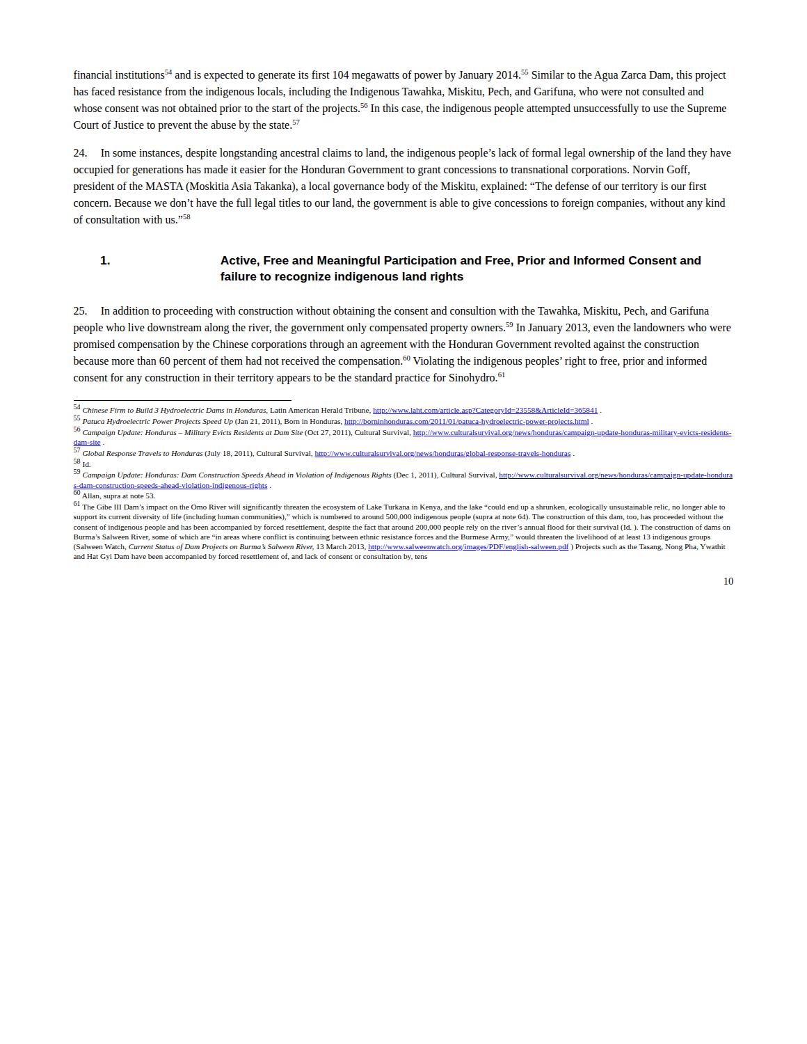financial institutions54 and is expected to generate its first 104 megawatts of power by January 2014.55 Similar to the Agua Zarca Dam, this project has faced resistance from the indigenous locals, including the Indigenous Tawahka, Miskitu, Pech, and Garifuna, who were not consulted and whose consent was not obtained prior to the start of the projects.56 In this case, the indigenous people attempted unsuccessfully to use the Supreme Court of Justice to prevent the abuse by the state.57
24. In some instances, despite longstanding ancestral claims to land, the indigenous people’s lack of formal legal ownership of the land they have occupied for generations has made it easier for the Honduran Government to grant concessions to transnational corporations. Norvin Goff, president of the MASTA (Moskitia Asia Takanka), a local governance body of the Miskitu, explained: “The defense of our territory is our first concern. Because we don’t have the full legal titles to our land, the government is able to give concessions to foreign companies, without any kind of consultation with us.”58
1. Active, Free and Meaningful Participation and Free, Prior and Informed Consent and failure to recognize indigenous land rights
25. In addition to proceeding with construction without obtaining the consent and consultion with the Tawahka, Miskitu, Pech, and Garifuna people who live downstream along the river, the government only compensated property owners.59 In January 2013, even the landowners who were promised compensation by the Chinese corporations through an agreement with the Honduran Government revolted against the construction because more than 60 percent of them had not received the compensation.60 Violating the indigenous peoples’ right to free, prior and informed consent for any construction in their territory appears to be the standard practice for Sinohydro.61
54 Chinese Firm to Build 3 Hydroelectric Dams in Honduras, Latin American Herald Tribune, http://www.laht.com/article.asp?CategoryId=23558&ArticleId=365841 .
55 Patuca Hydroelectric Power Projects Speed Up (Jan 21, 2011), Born in Honduras, http://borninhonduras.com/2011/01/patuca-hydroelectric-power-projects.html .
56 Campaign Update: Honduras – Military Evicts Residents at Dam Site (Oct 27, 2011), Cultural Survival, http://www.culturalsurvival.org/news/honduras/campaign-update-honduras-military-evicts-residents-dam-site .
57 Global Response Travels to Honduras (July 18, 2011), Cultural Survival, http://www.culturalsurvival.org/news/honduras/global-response-travels-honduras .
58 Id.
59 Campaign Update: Honduras: Dam Construction Speeds Ahead in Violation of Indigenous Rights (Dec 1, 2011), Cultural Survival, http://www.culturalsurvival.org/news/honduras/campaign-update-honduras-dam-construction-speeds-ahead-violation-indigenous-rights .
60 Allan, supra at note 53.
61 The Gibe III Dam’s impact on the Omo River will significantly threaten the ecosystem of Lake Turkana in Kenya, and the lake “could end up a shrunken, ecologically unsustainable relic, no longer able to support its current diversity of life (including human communities),” which is numbered to around 500,000 indigenous people (supra at note 64). The construction of this dam, too, has proceeded without the consent of indigenous people and has been accompanied by forced resettlement, despite the fact that around 200,000 people rely on the river’s annual flood for their survival (Id. ). The construction of dams on Burma’s Salween River, some of which are “in areas where conflict is continuing between ethnic resistance forces and the Burmese Army,” would threaten the livelihood of at least 13 indigenous groups (Salween Watch, Current Status of Dam Projects on Burma’s Salween River, 13 March 2013, http://www.salweenwatch.org/images/PDF/english-salween.pdf ) Projects such as the Tasang, Nong Pha, Ywathit and Hat Gyi Dam have been accompanied by forced resettlement of, and lack of consent or consultation by, tens
10